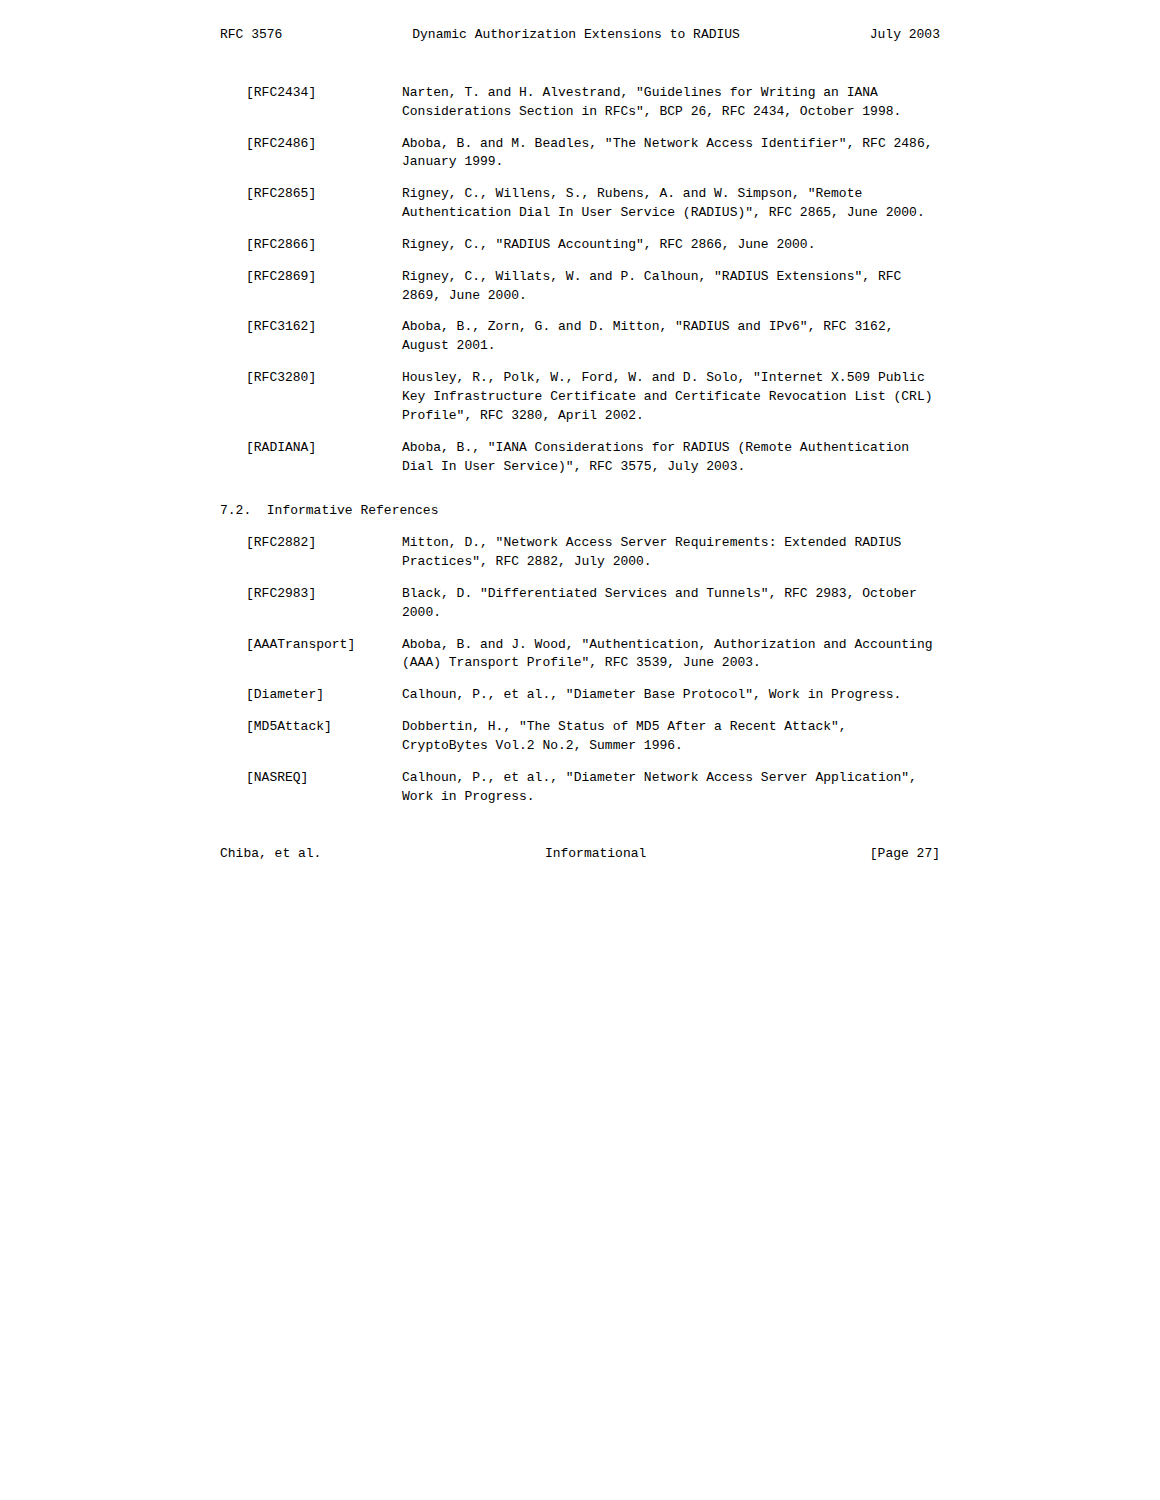RFC 3576 Dynamic Authorization Extensions to RADIUS July 2003
[RFC2434]
Narten, T. and H. Alvestrand, "Guidelines for Writing an IANA Considerations Section in RFCs", BCP 26, RFC 2434, October 1998.
[RFC2486]
Aboba, B. and M. Beadles, "The Network Access Identifier", RFC 2486, January 1999.
[RFC2865]
Rigney, C., Willens, S., Rubens, A. and W. Simpson, "Remote Authentication Dial In User Service (RADIUS)", RFC 2865, June 2000.
[RFC2866]
Rigney, C., "RADIUS Accounting", RFC 2866, June 2000.
[RFC2869]
Rigney, C., Willats, W. and P. Calhoun, "RADIUS Extensions", RFC 2869, June 2000.
[RFC3162]
Aboba, B., Zorn, G. and D. Mitton, "RADIUS and IPv6", RFC 3162, August 2001.
[RFC3280]
Housley, R., Polk, W., Ford, W. and D. Solo, "Internet X.509 Public Key Infrastructure Certificate and Certificate Revocation List (CRL) Profile", RFC 3280, April 2002.
[RADIANA]
Aboba, B., "IANA Considerations for RADIUS (Remote Authentication Dial In User Service)", RFC 3575, July 2003.
7.2. Informative References
[RFC2882]
Mitton, D., "Network Access Server Requirements: Extended RADIUS Practices", RFC 2882, July 2000.
[RFC2983]
Black, D. "Differentiated Services and Tunnels", RFC 2983, October 2000.
[AAATransport]
Aboba, B. and J. Wood, "Authentication, Authorization and Accounting (AAA) Transport Profile", RFC 3539, June 2003.
[Diameter]
Calhoun, P., et al., "Diameter Base Protocol", Work in Progress.
[MD5Attack]
Dobbertin, H., "The Status of MD5 After a Recent Attack", CryptoBytes Vol.2 No.2, Summer 1996.
[NASREQ]
Calhoun, P., et al., "Diameter Network Access Server Application", Work in Progress.
Chiba, et al. Informational [Page 27]